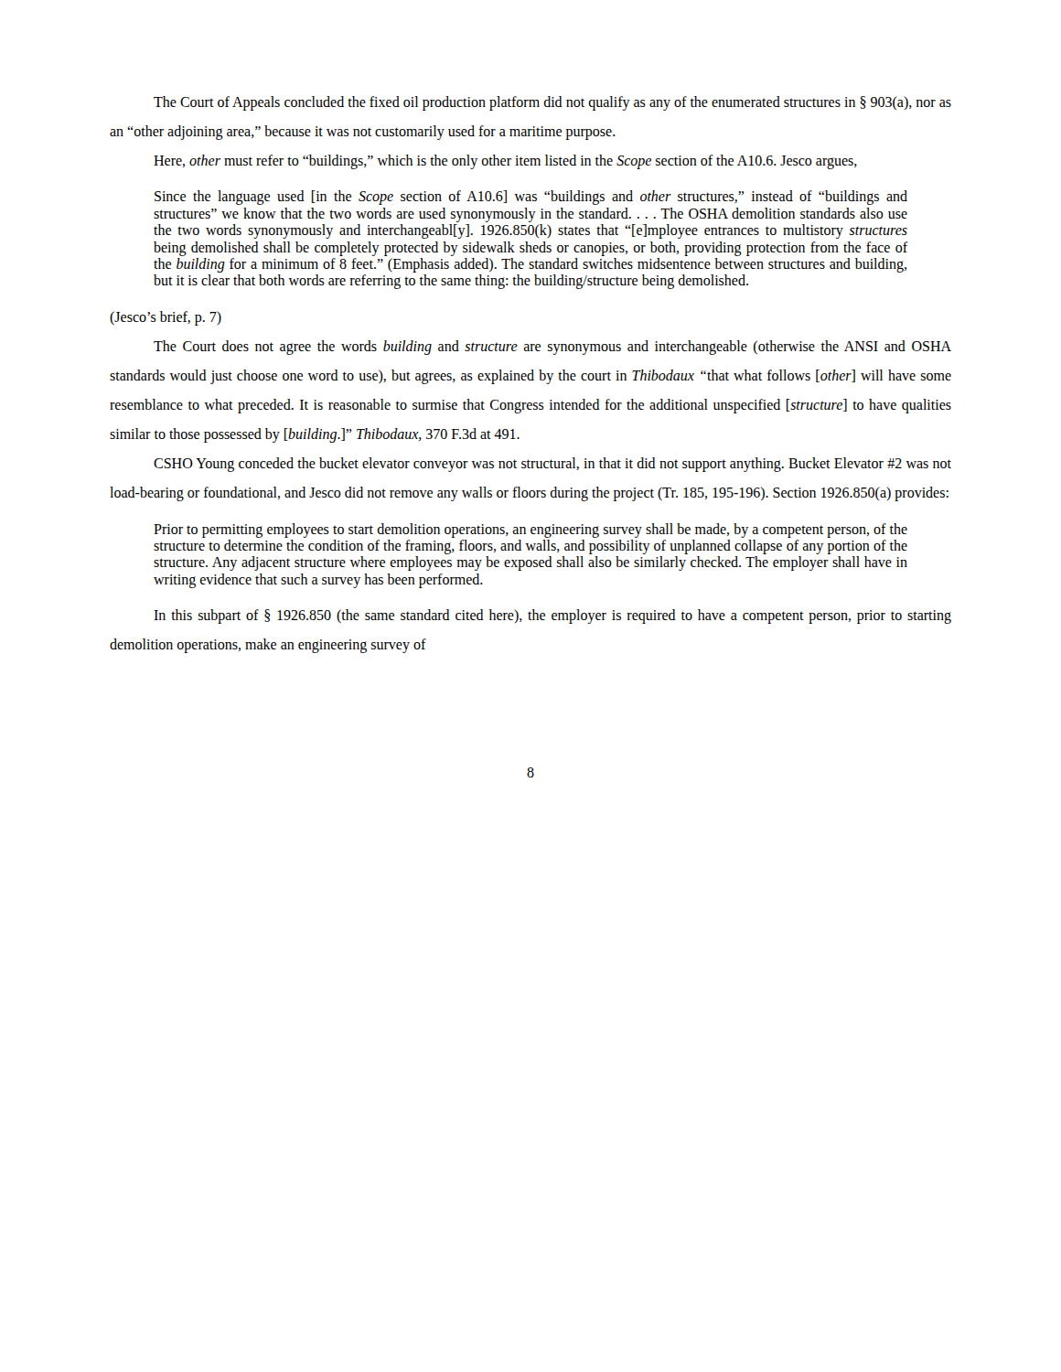The Court of Appeals concluded the fixed oil production platform did not qualify as any of the enumerated structures in § 903(a), nor as an “other adjoining area,” because it was not customarily used for a maritime purpose.
Here, other must refer to “buildings,” which is the only other item listed in the Scope section of the A10.6. Jesco argues,
Since the language used [in the Scope section of A10.6] was “buildings and other structures,” instead of “buildings and structures” we know that the two words are used synonymously in the standard. . . . The OSHA demolition standards also use the two words synonymously and interchangeabl[y]. 1926.850(k) states that “[e]mployee entrances to multistory structures being demolished shall be completely protected by sidewalk sheds or canopies, or both, providing protection from the face of the building for a minimum of 8 feet.” (Emphasis added). The standard switches midsentence between structures and building, but it is clear that both words are referring to the same thing: the building/structure being demolished.
(Jesco’s brief, p. 7)
The Court does not agree the words building and structure are synonymous and interchangeable (otherwise the ANSI and OSHA standards would just choose one word to use), but agrees, as explained by the court in Thibodaux “that what follows [other] will have some resemblance to what preceded. It is reasonable to surmise that Congress intended for the additional unspecified [structure] to have qualities similar to those possessed by [building.]” Thibodaux, 370 F.3d at 491.
CSHO Young conceded the bucket elevator conveyor was not structural, in that it did not support anything. Bucket Elevator #2 was not load-bearing or foundational, and Jesco did not remove any walls or floors during the project (Tr. 185, 195-196). Section 1926.850(a) provides:
Prior to permitting employees to start demolition operations, an engineering survey shall be made, by a competent person, of the structure to determine the condition of the framing, floors, and walls, and possibility of unplanned collapse of any portion of the structure. Any adjacent structure where employees may be exposed shall also be similarly checked. The employer shall have in writing evidence that such a survey has been performed.
In this subpart of § 1926.850 (the same standard cited here), the employer is required to have a competent person, prior to starting demolition operations, make an engineering survey of
8